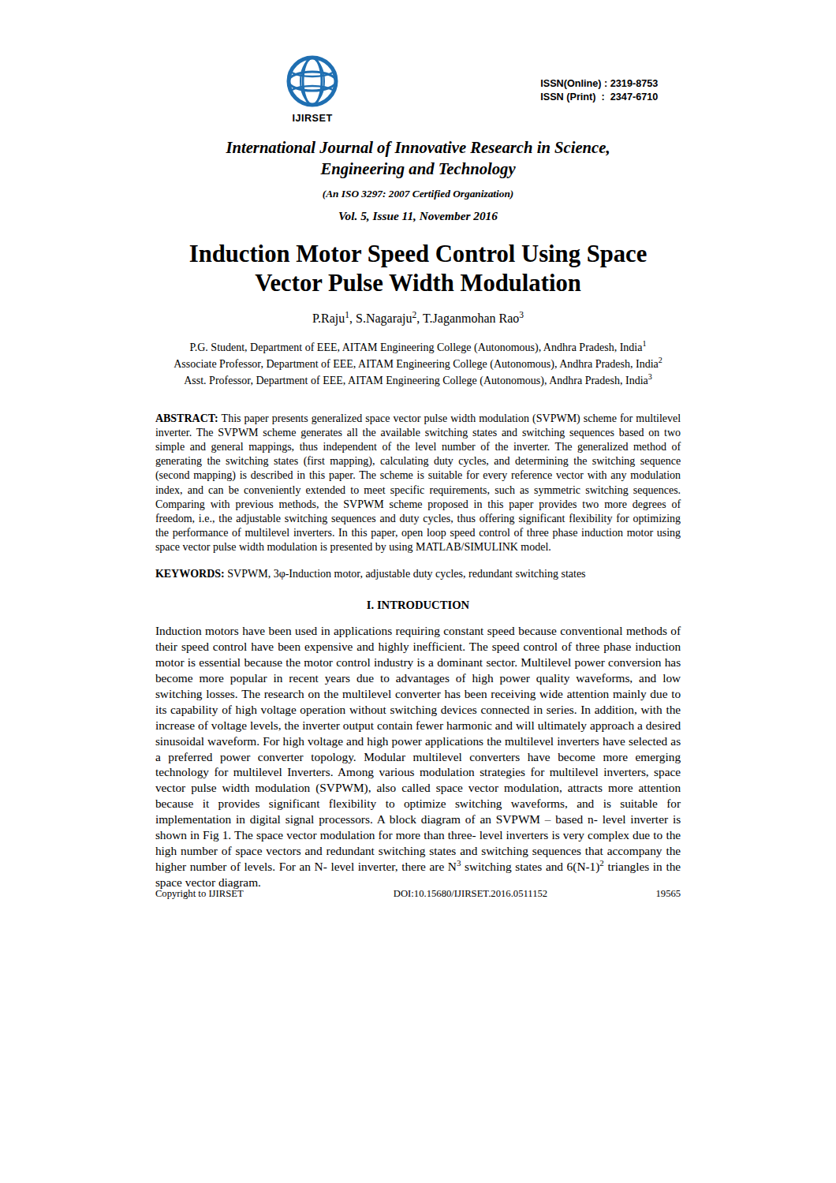IJIRSET
ISSN(Online) : 2319-8753
ISSN (Print) : 2347-6710
International Journal of Innovative Research in Science,
Engineering and Technology
(An ISO 3297: 2007 Certified Organization)
Vol. 5, Issue 11, November 2016
Induction Motor Speed Control Using Space Vector Pulse Width Modulation
P.Raju1, S.Nagaraju2, T.Jaganmohan Rao3
P.G. Student, Department of EEE, AITAM Engineering College (Autonomous), Andhra Pradesh, India1
Associate Professor, Department of EEE, AITAM Engineering College (Autonomous), Andhra Pradesh, India2
Asst. Professor, Department of EEE, AITAM Engineering College (Autonomous), Andhra Pradesh, India3
ABSTRACT: This paper presents generalized space vector pulse width modulation (SVPWM) scheme for multilevel inverter. The SVPWM scheme generates all the available switching states and switching sequences based on two simple and general mappings, thus independent of the level number of the inverter. The generalized method of generating the switching states (first mapping), calculating duty cycles, and determining the switching sequence (second mapping) is described in this paper. The scheme is suitable for every reference vector with any modulation index, and can be conveniently extended to meet specific requirements, such as symmetric switching sequences. Comparing with previous methods, the SVPWM scheme proposed in this paper provides two more degrees of freedom, i.e., the adjustable switching sequences and duty cycles, thus offering significant flexibility for optimizing the performance of multilevel inverters. In this paper, open loop speed control of three phase induction motor using space vector pulse width modulation is presented by using MATLAB/SIMULINK model.
KEYWORDS: SVPWM, 3φ-Induction motor, adjustable duty cycles, redundant switching states
I. INTRODUCTION
Induction motors have been used in applications requiring constant speed because conventional methods of their speed control have been expensive and highly inefficient. The speed control of three phase induction motor is essential because the motor control industry is a dominant sector. Multilevel power conversion has become more popular in recent years due to advantages of high power quality waveforms, and low switching losses. The research on the multilevel converter has been receiving wide attention mainly due to its capability of high voltage operation without switching devices connected in series. In addition, with the increase of voltage levels, the inverter output contain fewer harmonic and will ultimately approach a desired sinusoidal waveform. For high voltage and high power applications the multilevel inverters have selected as a preferred power converter topology. Modular multilevel converters have become more emerging technology for multilevel Inverters. Among various modulation strategies for multilevel inverters, space vector pulse width modulation (SVPWM), also called space vector modulation, attracts more attention because it provides significant flexibility to optimize switching waveforms, and is suitable for implementation in digital signal processors. A block diagram of an SVPWM – based n- level inverter is shown in Fig 1. The space vector modulation for more than three- level inverters is very complex due to the high number of space vectors and redundant switching states and switching sequences that accompany the higher number of levels. For an N- level inverter, there are N3 switching states and 6(N-1)2 triangles in the space vector diagram.
Copyright to IJIRSET
DOI:10.15680/IJIRSET.2016.0511152
19565